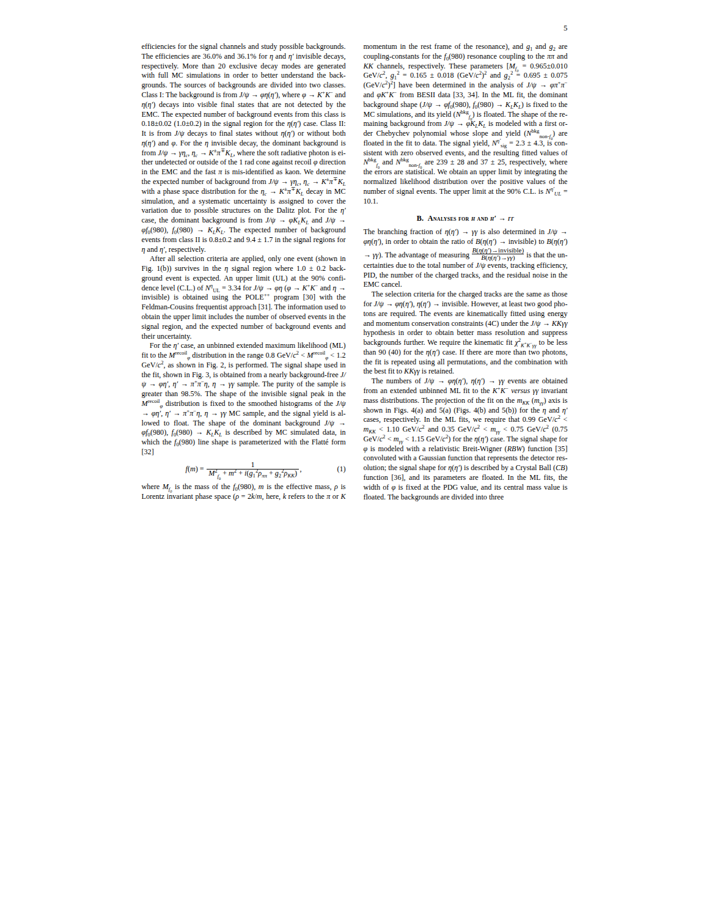5
efficiencies for the signal channels and study possible backgrounds. The efficiencies are 36.0% and 36.1% for η and η′ invisible decays, respectively. More than 20 exclusive decay modes are generated with full MC simulations in order to better understand the backgrounds. The sources of backgrounds are divided into two classes. Class I: The background is from J/ψ → φη(η′), where φ → K+K− and η(η′) decays into visible final states that are not detected by the EMC. The expected number of background events from this class is 0.18±0.02 (1.0±0.2) in the signal region for the η(η′) case. Class II: It is from J/ψ decays to final states without η(η′) or without both η(η′) and φ. For the η invisible decay, the dominant background is from J/ψ → γηc, ηc → K±π∓KL, where the soft radiative photon is either undetected or outside of the 1 rad cone against recoil φ direction in the EMC and the fast π is mis-identified as kaon. We determine the expected number of background from J/ψ → γηc, ηc → K±π∓KL with a phase space distribution for the ηc → K±π∓KL decay in MC simulation, and a systematic uncertainty is assigned to cover the variation due to possible structures on the Dalitz plot. For the η′ case, the dominant background is from J/ψ → φKLKL and J/ψ → φf0(980), f0(980) → KLKL. The expected number of background events from class II is 0.8±0.2 and 9.4 ± 1.7 in the signal regions for η and η′, respectively.
After all selection criteria are applied, only one event (shown in Fig. 1(b)) survives in the η signal region where 1.0 ± 0.2 background event is expected. An upper limit (UL) at the 90% confidence level (C.L.) of NηUL = 3.34 for J/ψ → φη (φ → K+K− and η → invisible) is obtained using the POLE++ program [30] with the Feldman-Cousins frequentist approach [31]. The information used to obtain the upper limit includes the number of observed events in the signal region, and the expected number of background events and their uncertainty.
For the η′ case, an unbinned extended maximum likelihood (ML) fit to the Mrecoilφ distribution in the range 0.8 GeV/c2 < Mrecoilφ < 1.2 GeV/c2, as shown in Fig. 2, is performed. The signal shape used in the fit, shown in Fig. 3, is obtained from a nearly background-free J/ψ → φη′, η′ → π+π−η, η → γγ sample. The purity of the sample is greater than 98.5%. The shape of the invisible signal peak in the Mrecoilφ distribution is fixed to the smoothed histograms of the J/ψ → φη′, η′ → π+π−η, η → γγ MC sample, and the signal yield is allowed to float. The shape of the dominant background J/ψ → φf0(980), f0(980) → KLKL is described by MC simulated data, in which the f0(980) line shape is parameterized with the Flatté form [32]
f(m) = 1 M2f0 + m2 + i(g12ρππ + g22ρKK), (1)
where Mf0 is the mass of the f0(980), m is the effective mass, ρ is Lorentz invariant phase space (ρ = 2k/m, here, k refers to the π or K momentum in the rest frame of the resonance), and g1 and g2 are coupling-constants for the f0(980) resonance coupling to the ππ and KK channels, respectively. These parameters [Mf0 = 0.965±0.010 GeV/c2, g12 = 0.165 ± 0.018 (GeV/c2)2 and g22 = 0.695 ± 0.075 (GeV/c2)2] have been determined in the analysis of J/ψ → φπ+π− and φK+K− from BESII data [33, 34]. In the ML fit, the dominant background shape (J/ψ → φf0(980), f0(980) → KLKL) is fixed to the MC simulations, and its yield (Nbkgf0) is floated. The shape of the remaining background from J/ψ → φKLKL is modeled with a first order Chebychev polynomial whose slope and yield (Nbkgnon-f0) are floated in the fit to data. The signal yield, Nη′sig = 2.3 ± 4.3, is consistent with zero observed events, and the resulting fitted values of Nbkgf0 and Nbkgnon-f0 are 239 ± 28 and 37 ± 25, respectively, where the errors are statistical. We obtain an upper limit by integrating the normalized likelihood distribution over the positive values of the number of signal events. The upper limit at the 90% C.L. is Nη′UL = 10.1.
B. Analyses for η and η′ → γγ
The branching fraction of η(η′) → γγ is also determined in J/ψ → φη(η′), in order to obtain the ratio of B(η(η′) → invisible) to B(η(η′) → γγ). The advantage of measuring B(η(η′)→invisible) B(η(η′)→γγ) is that the uncertainties due to the total number of J/ψ events, tracking efficiency, PID, the number of the charged tracks, and the residual noise in the EMC cancel.
The selection criteria for the charged tracks are the same as those for J/ψ → φη(η′), η(η′) → invisible. However, at least two good photons are required. The events are kinematically fitted using energy and momentum conservation constraints (4C) under the J/ψ → KKγγ hypothesis in order to obtain better mass resolution and suppress backgrounds further. We require the kinematic fit χ2K+K−γγ to be less than 90 (40) for the η(η′) case. If there are more than two photons, the fit is repeated using all permutations, and the combination with the best fit to KKγγ is retained.
The numbers of J/ψ → φη(η′), η(η′) → γγ events are obtained from an extended unbinned ML fit to the K+K− versus γγ invariant mass distributions. The projection of the fit on the mKK (mγγ) axis is shown in Figs. 4(a) and 5(a) (Figs. 4(b) and 5(b)) for the η and η′ cases, respectively. In the ML fits, we require that 0.99 GeV/c2 < mKK < 1.10 GeV/c2 and 0.35 GeV/c2 < mγγ < 0.75 GeV/c2 (0.75 GeV/c2 < mγγ < 1.15 GeV/c2) for the η(η′) case. The signal shape for φ is modeled with a relativistic Breit-Wigner (RBW) function [35] convoluted with a Gaussian function that represents the detector resolution; the signal shape for η(η′) is described by a Crystal Ball (CB) function [36], and its parameters are floated. In the ML fits, the width of φ is fixed at the PDG value, and its central mass value is floated. The backgrounds are divided into three